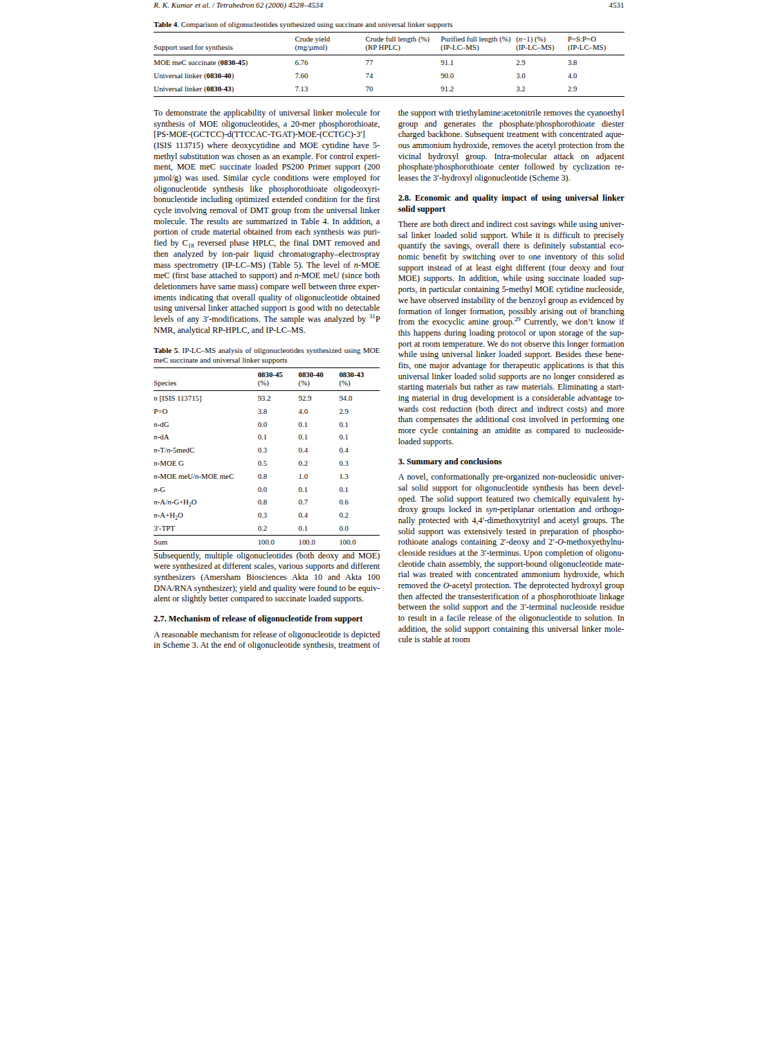R. K. Kumar et al. / Tetrahedron 62 (2006) 4528–4534
4531
Table 4. Comparison of oligonucleotides synthesized using succinate and universal linker supports
| Support used for synthesis | Crude yield (mg/µmol) | Crude full length (%) (RP HPLC) | Purified full length (%) (IP-LC–MS) | ( n −1) (%) (IP-LC–MS) | P=S:P=O (IP-LC–MS) |
| --- | --- | --- | --- | --- | --- |
| MOE meC succinate ( 0830-45 ) | 6.76 | 77 | 91.1 | 2.9 | 3.8 |
| Universal linker ( 0830-40 ) | 7.60 | 74 | 90.0 | 3.0 | 4.0 |
| Universal linker ( 0830-43 ) | 7.13 | 70 | 91.2 | 3.2 | 2.9 |
To demonstrate the applicability of universal linker molecule for synthesis of MOE oligonucleotides, a 20-mer phosphorothioate, [PS-MOE-(GCTCC)-d(TTCCAC-TGAT)-MOE-(CCTGC)-3′] (ISIS 113715) where deoxycytidine and MOE cytidine have 5-methyl substitution was chosen as an example. For control experiment, MOE meC succinate loaded PS200 Primer support (200 µmol/g) was used. Similar cycle conditions were employed for oligonucleotide synthesis like phosphorothioate oligodeoxyribonucleotide including optimized extended condition for the first cycle involving removal of DMT group from the universal linker molecule. The results are summarized in Table 4. In addition, a portion of crude material obtained from each synthesis was purified by C18 reversed phase HPLC, the final DMT removed and then analyzed by ion-pair liquid chromatography–electrospray mass spectrometry (IP-LC–MS) (Table 5). The level of n-MOE meC (first base attached to support) and n-MOE meU (since both deletionmers have same mass) compare well between three experiments indicating that overall quality of oligonucleotide obtained using universal linker attached support is good with no detectable levels of any 3′-modifications. The sample was analyzed by 31P NMR, analytical RP-HPLC, and IP-LC–MS.
Table 5. IP-LC–MS analysis of oligonucleotides synthesized using MOE meC succinate and universal linker supports
| Species | 0830-45 (%) | 0830-40 (%) | 0830-43 (%) |
| --- | --- | --- | --- |
| n [ISIS 113715] | 93.2 | 92.9 | 94.0 |
| P=O | 3.8 | 4.0 | 2.9 |
| n -dG | 0.0 | 0.1 | 0.1 |
| n -dA | 0.1 | 0.1 | 0.1 |
| n -T/ n -5medC | 0.3 | 0.4 | 0.4 |
| n -MOE G | 0.5 | 0.2 | 0.3 |
| n -MOE meU/ n -MOE meC | 0.8 | 1.0 | 1.3 |
| n -G | 0.0 | 0.1 | 0.1 |
| n -A/ n -G+H 2 O | 0.8 | 0.7 | 0.6 |
| n -A+H 2 O | 0.3 | 0.4 | 0.2 |
| 3′-TPT | 0.2 | 0.1 | 0.0 |
| Sum | 100.0 | 100.0 | 100.0 |
Subsequently, multiple oligonucleotides (both deoxy and MOE) were synthesized at different scales, various supports and different synthesizers (Amersham Biosciences Akta 10 and Akta 100 DNA/RNA synthesizer); yield and quality were found to be equivalent or slightly better compared to succinate loaded supports.
2.7. Mechanism of release of oligonucleotide from support
A reasonable mechanism for release of oligonucleotide is depicted in Scheme 3. At the end of oligonucleotide synthesis, treatment of the support with triethylamine:acetonitrile removes the cyanoethyl group and generates the phosphate/phosphorothioate diester charged backbone. Subsequent treatment with concentrated aqueous ammonium hydroxide, removes the acetyl protection from the vicinal hydroxyl group. Intra-molecular attack on adjacent phosphate/phosphorothioate center followed by cyclization releases the 3′-hydroxyl oligonucleotide (Scheme 3).
2.8. Economic and quality impact of using universal linker solid support
There are both direct and indirect cost savings while using universal linker loaded solid support. While it is difficult to precisely quantify the savings, overall there is definitely substantial economic benefit by switching over to one inventory of this solid support instead of at least eight different (four deoxy and four MOE) supports. In addition, while using succinate loaded supports, in particular containing 5-methyl MOE cytidine nucleoside, we have observed instability of the benzoyl group as evidenced by formation of longer formation, possibly arising out of branching from the exocyclic amine group.29 Currently, we don’t know if this happens during loading protocol or upon storage of the support at room temperature. We do not observe this longer formation while using universal linker loaded support. Besides these benefits, one major advantage for therapeutic applications is that this universal linker loaded solid supports are no longer considered as starting materials but rather as raw materials. Eliminating a starting material in drug development is a considerable advantage towards cost reduction (both direct and indirect costs) and more than compensates the additional cost involved in performing one more cycle containing an amidite as compared to nucleoside-loaded supports.
3. Summary and conclusions
A novel, conformationally pre-organized non-nucleosidic universal solid support for oligonucleotide synthesis has been developed. The solid support featured two chemically equivalent hydroxy groups locked in syn-periplanar orientation and orthogonally protected with 4,4′-dimethoxytrityl and acetyl groups. The solid support was extensively tested in preparation of phosphorothioate analogs containing 2′-deoxy and 2′-O-methoxyethylnucleoside residues at the 3′-terminus. Upon completion of oligonucleotide chain assembly, the support-bound oligonucleotide material was treated with concentrated ammonium hydroxide, which removed the O-acetyl protection. The deprotected hydroxyl group then affected the transesterification of a phosphorothioate linkage between the solid support and the 3′-terminal nucleoside residue to result in a facile release of the oligonucleotide to solution. In addition, the solid support containing this universal linker molecule is stable at room